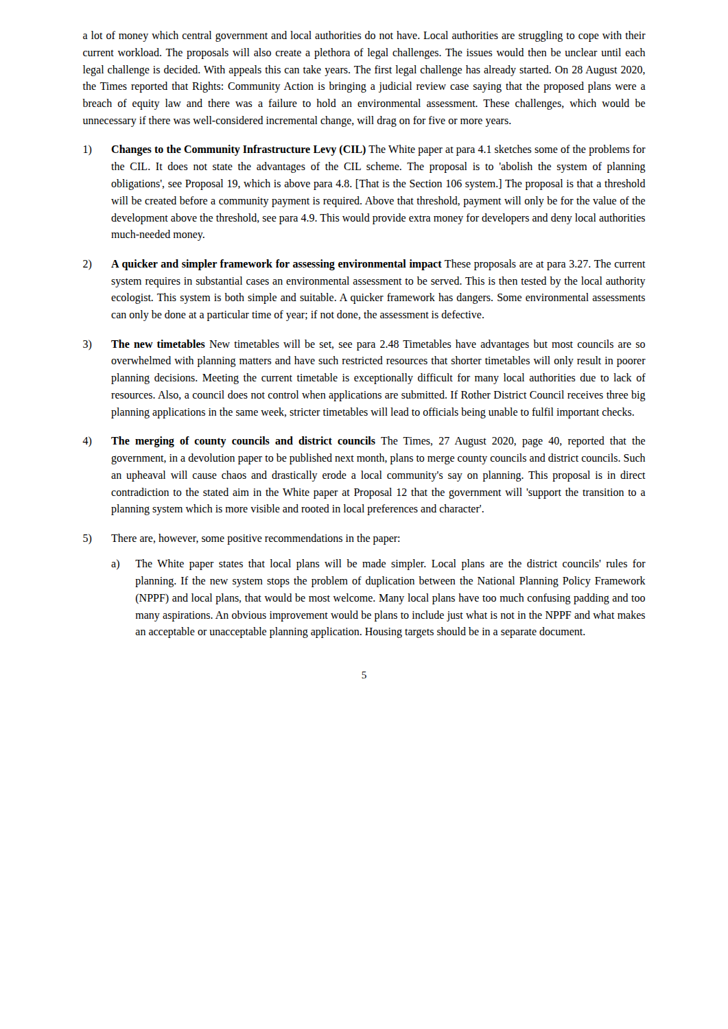a lot of money which central government and local authorities do not have. Local authorities are struggling to cope with their current workload. The proposals will also create a plethora of legal challenges. The issues would then be unclear until each legal challenge is decided. With appeals this can take years. The first legal challenge has already started. On 28 August 2020, the Times reported that Rights: Community Action is bringing a judicial review case saying that the proposed plans were a breach of equity law and there was a failure to hold an environmental assessment. These challenges, which would be unnecessary if there was well-considered incremental change, will drag on for five or more years.
Changes to the Community Infrastructure Levy (CIL) The White paper at para 4.1 sketches some of the problems for the CIL. It does not state the advantages of the CIL scheme. The proposal is to 'abolish the system of planning obligations', see Proposal 19, which is above para 4.8. [That is the Section 106 system.] The proposal is that a threshold will be created before a community payment is required. Above that threshold, payment will only be for the value of the development above the threshold, see para 4.9. This would provide extra money for developers and deny local authorities much-needed money.
A quicker and simpler framework for assessing environmental impact These proposals are at para 3.27. The current system requires in substantial cases an environmental assessment to be served. This is then tested by the local authority ecologist. This system is both simple and suitable. A quicker framework has dangers. Some environmental assessments can only be done at a particular time of year; if not done, the assessment is defective.
The new timetables New timetables will be set, see para 2.48 Timetables have advantages but most councils are so overwhelmed with planning matters and have such restricted resources that shorter timetables will only result in poorer planning decisions. Meeting the current timetable is exceptionally difficult for many local authorities due to lack of resources. Also, a council does not control when applications are submitted. If Rother District Council receives three big planning applications in the same week, stricter timetables will lead to officials being unable to fulfil important checks.
The merging of county councils and district councils The Times, 27 August 2020, page 40, reported that the government, in a devolution paper to be published next month, plans to merge county councils and district councils. Such an upheaval will cause chaos and drastically erode a local community's say on planning. This proposal is in direct contradiction to the stated aim in the White paper at Proposal 12 that the government will 'support the transition to a planning system which is more visible and rooted in local preferences and character'.
There are, however, some positive recommendations in the paper:
The White paper states that local plans will be made simpler. Local plans are the district councils' rules for planning. If the new system stops the problem of duplication between the National Planning Policy Framework (NPPF) and local plans, that would be most welcome. Many local plans have too much confusing padding and too many aspirations. An obvious improvement would be plans to include just what is not in the NPPF and what makes an acceptable or unacceptable planning application. Housing targets should be in a separate document.
5